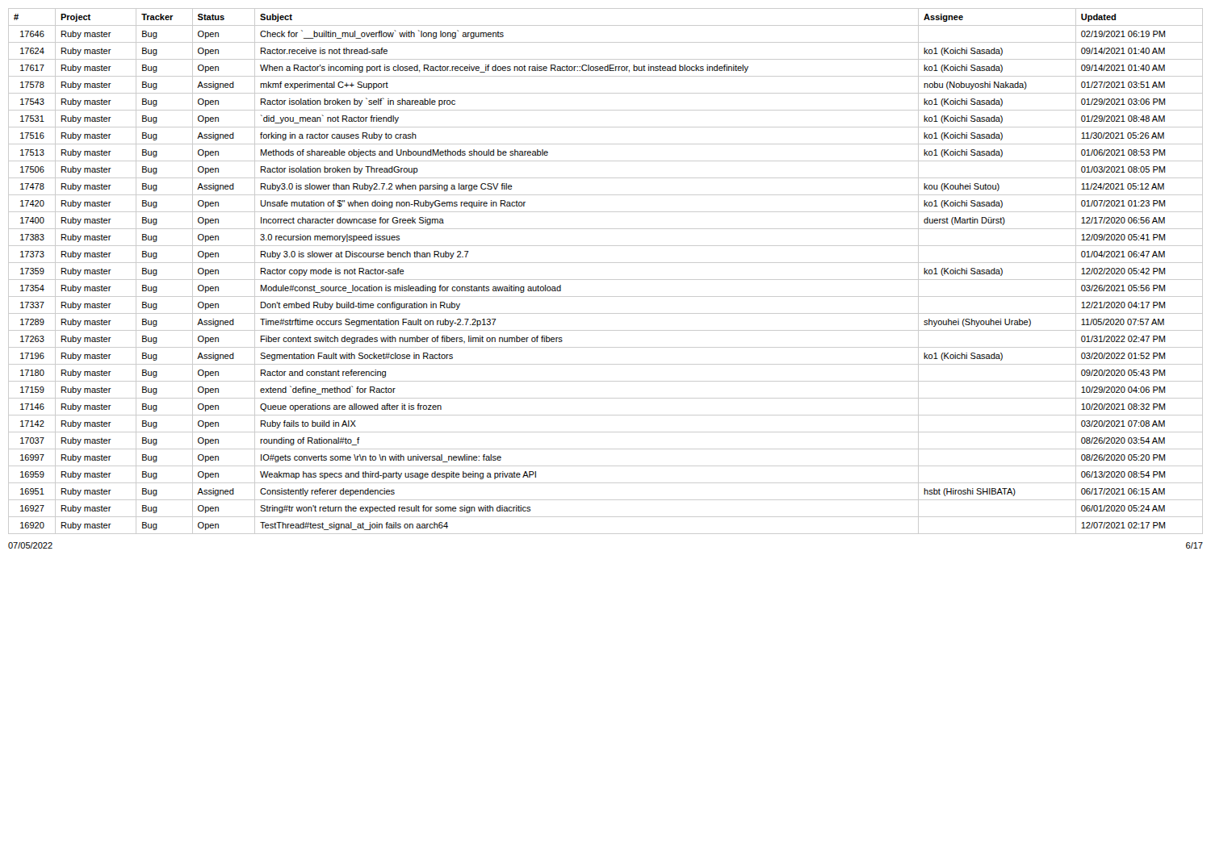| # | Project | Tracker | Status | Subject | Assignee | Updated |
| --- | --- | --- | --- | --- | --- | --- |
| 17646 | Ruby master | Bug | Open | Check for `__builtin_mul_overflow` with `long long` arguments | | 02/19/2021 06:19 PM |
| 17624 | Ruby master | Bug | Open | Ractor.receive is not thread-safe | ko1 (Koichi Sasada) | 09/14/2021 01:40 AM |
| 17617 | Ruby master | Bug | Open | When a Ractor's incoming port is closed, Ractor.receive_if does not raise Ractor::ClosedError, but instead blocks indefinitely | ko1 (Koichi Sasada) | 09/14/2021 01:40 AM |
| 17578 | Ruby master | Bug | Assigned | mkmf experimental C++ Support | nobu (Nobuyoshi Nakada) | 01/27/2021 03:51 AM |
| 17543 | Ruby master | Bug | Open | Ractor isolation broken by `self` in shareable proc | ko1 (Koichi Sasada) | 01/29/2021 03:06 PM |
| 17531 | Ruby master | Bug | Open | `did_you_mean` not Ractor friendly | ko1 (Koichi Sasada) | 01/29/2021 08:48 AM |
| 17516 | Ruby master | Bug | Assigned | forking in a ractor causes Ruby to crash | ko1 (Koichi Sasada) | 11/30/2021 05:26 AM |
| 17513 | Ruby master | Bug | Open | Methods of shareable objects and UnboundMethods should be shareable | ko1 (Koichi Sasada) | 01/06/2021 08:53 PM |
| 17506 | Ruby master | Bug | Open | Ractor isolation broken by ThreadGroup | | 01/03/2021 08:05 PM |
| 17478 | Ruby master | Bug | Assigned | Ruby3.0 is slower than Ruby2.7.2 when parsing a large CSV file | kou (Kouhei Sutou) | 11/24/2021 05:12 AM |
| 17420 | Ruby master | Bug | Open | Unsafe mutation of $" when doing non-RubyGems require in Ractor | ko1 (Koichi Sasada) | 01/07/2021 01:23 PM |
| 17400 | Ruby master | Bug | Open | Incorrect character downcase for Greek Sigma | duerst (Martin Dürst) | 12/17/2020 06:56 AM |
| 17383 | Ruby master | Bug | Open | 3.0 recursion memory/speed issues | | 12/09/2020 05:41 PM |
| 17373 | Ruby master | Bug | Open | Ruby 3.0 is slower at Discourse bench than Ruby 2.7 | | 01/04/2021 06:47 AM |
| 17359 | Ruby master | Bug | Open | Ractor copy mode is not Ractor-safe | ko1 (Koichi Sasada) | 12/02/2020 05:42 PM |
| 17354 | Ruby master | Bug | Open | Module#const_source_location is misleading for constants awaiting autoload | | 03/26/2021 05:56 PM |
| 17337 | Ruby master | Bug | Open | Don't embed Ruby build-time configuration in Ruby | | 12/21/2020 04:17 PM |
| 17289 | Ruby master | Bug | Assigned | Time#strftime occurs Segmentation Fault on ruby-2.7.2p137 | shyouhei (Shyouhei Urabe) | 11/05/2020 07:57 AM |
| 17263 | Ruby master | Bug | Open | Fiber context switch degrades with number of fibers, limit on number of fibers | | 01/31/2022 02:47 PM |
| 17196 | Ruby master | Bug | Assigned | Segmentation Fault with Socket#close in Ractors | ko1 (Koichi Sasada) | 03/20/2022 01:52 PM |
| 17180 | Ruby master | Bug | Open | Ractor and constant referencing | | 09/20/2020 05:43 PM |
| 17159 | Ruby master | Bug | Open | extend `define_method` for Ractor | | 10/29/2020 04:06 PM |
| 17146 | Ruby master | Bug | Open | Queue operations are allowed after it is frozen | | 10/20/2021 08:32 PM |
| 17142 | Ruby master | Bug | Open | Ruby fails to build in AIX | | 03/20/2021 07:08 AM |
| 17037 | Ruby master | Bug | Open | rounding of Rational#to_f | | 08/26/2020 03:54 AM |
| 16997 | Ruby master | Bug | Open | IO#gets converts some \r\n to \n with universal_newline: false | | 08/26/2020 05:20 PM |
| 16959 | Ruby master | Bug | Open | Weakmap has specs and third-party usage despite being a private API | | 06/13/2020 08:54 PM |
| 16951 | Ruby master | Bug | Assigned | Consistently referer dependencies | hsbt (Hiroshi SHIBATA) | 06/17/2021 06:15 AM |
| 16927 | Ruby master | Bug | Open | String#tr won't return the expected result for some sign with diacritics | | 06/01/2020 05:24 AM |
| 16920 | Ruby master | Bug | Open | TestThread#test_signal_at_join fails on aarch64 | | 12/07/2021 02:17 PM |
07/05/2022 6/17